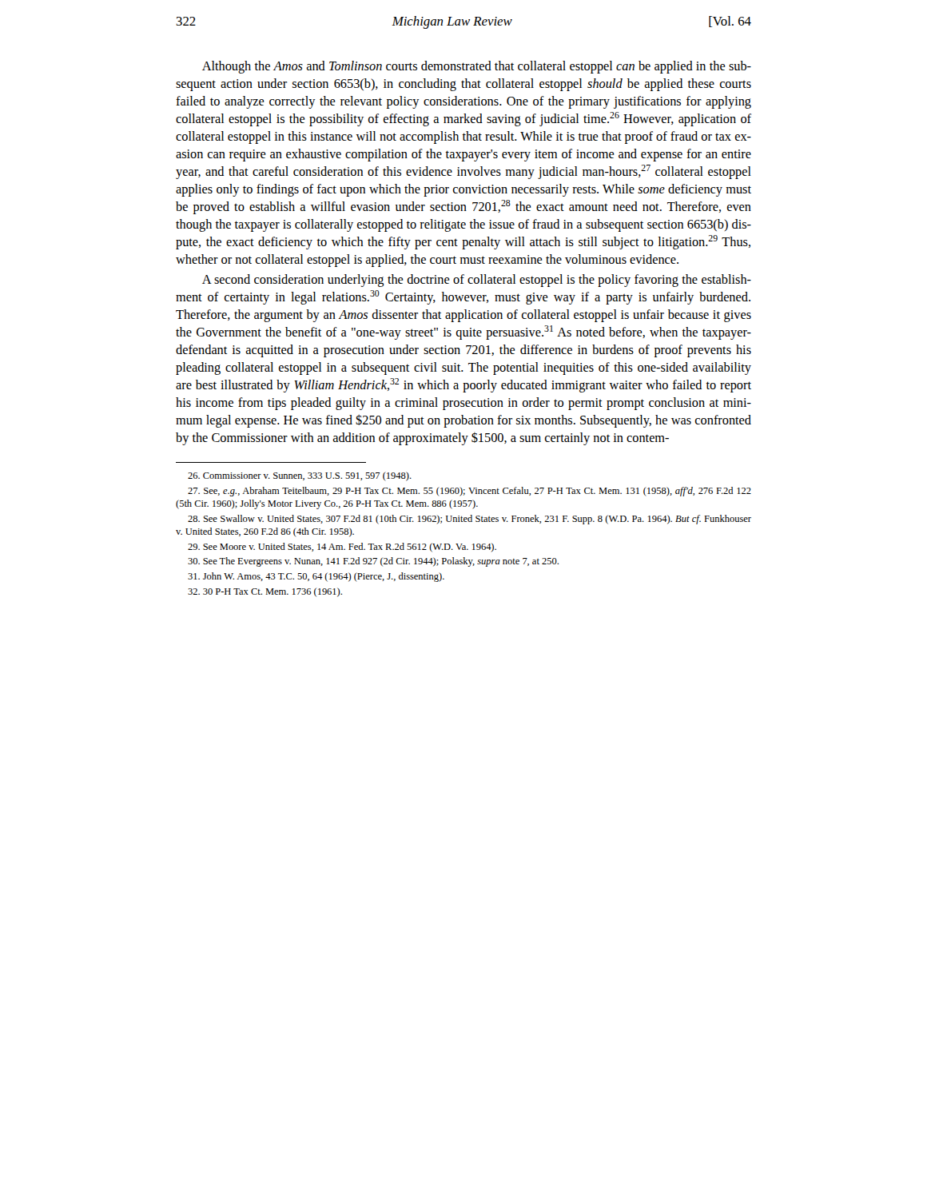322 Michigan Law Review [Vol. 64
Although the Amos and Tomlinson courts demonstrated that collateral estoppel can be applied in the subsequent action under section 6653(b), in concluding that collateral estoppel should be applied these courts failed to analyze correctly the relevant policy considerations. One of the primary justifications for applying collateral estoppel is the possibility of effecting a marked saving of judicial time.26 However, application of collateral estoppel in this instance will not accomplish that result. While it is true that proof of fraud or tax exasion can require an exhaustive compilation of the taxpayer's every item of income and expense for an entire year, and that careful consideration of this evidence involves many judicial man-hours,27 collateral estoppel applies only to findings of fact upon which the prior conviction necessarily rests. While some deficiency must be proved to establish a willful evasion under section 7201,28 the exact amount need not. Therefore, even though the taxpayer is collaterally estopped to relitigate the issue of fraud in a subsequent section 6653(b) dispute, the exact deficiency to which the fifty per cent penalty will attach is still subject to litigation.29 Thus, whether or not collateral estoppel is applied, the court must reexamine the voluminous evidence.
A second consideration underlying the doctrine of collateral estoppel is the policy favoring the establishment of certainty in legal relations.30 Certainty, however, must give way if a party is unfairly burdened. Therefore, the argument by an Amos dissenter that application of collateral estoppel is unfair because it gives the Government the benefit of a "one-way street" is quite persuasive.31 As noted before, when the taxpayer-defendant is acquitted in a prosecution under section 7201, the difference in burdens of proof prevents his pleading collateral estoppel in a subsequent civil suit. The potential inequities of this one-sided availability are best illustrated by William Hendrick,32 in which a poorly educated immigrant waiter who failed to report his income from tips pleaded guilty in a criminal prosecution in order to permit prompt conclusion at minimum legal expense. He was fined $250 and put on probation for six months. Subsequently, he was confronted by the Commissioner with an addition of approximately $1500, a sum certainly not in contem-
26. Commissioner v. Sunnen, 333 U.S. 591, 597 (1948).
27. See, e.g., Abraham Teitelbaum, 29 P-H Tax Ct. Mem. 55 (1960); Vincent Cefalu, 27 P-H Tax Ct. Mem. 131 (1958), aff'd, 276 F.2d 122 (5th Cir. 1960); Jolly's Motor Livery Co., 26 P-H Tax Ct. Mem. 886 (1957).
28. See Swallow v. United States, 307 F.2d 81 (10th Cir. 1962); United States v. Fronek, 231 F. Supp. 8 (W.D. Pa. 1964). But cf. Funkhouser v. United States, 260 F.2d 86 (4th Cir. 1958).
29. See Moore v. United States, 14 Am. Fed. Tax R.2d 5612 (W.D. Va. 1964).
30. See The Evergreens v. Nunan, 141 F.2d 927 (2d Cir. 1944); Polasky, supra note 7, at 250.
31. John W. Amos, 43 T.C. 50, 64 (1964) (Pierce, J., dissenting).
32. 30 P-H Tax Ct. Mem. 1736 (1961).